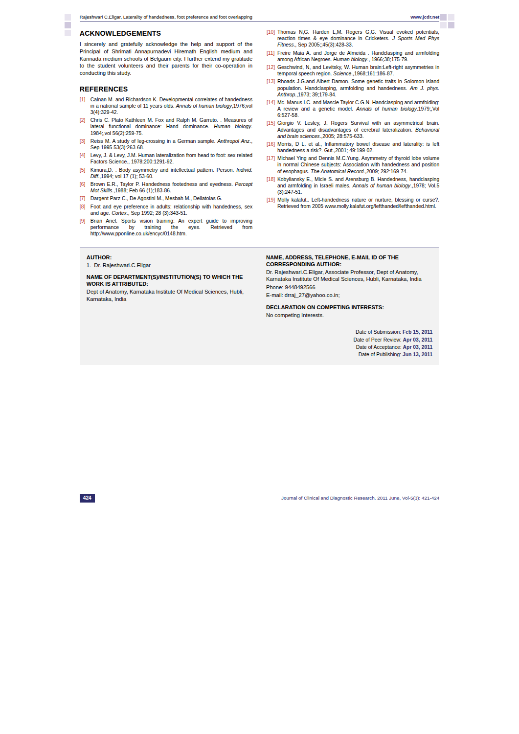Rajeshwari C.Eligar, Laterality of handedness, foot preference and foot overlapping www.jcdr.net
ACKNOWLEDGEMENTS
I sincerely and gratefully acknowledge the help and support of the Principal of Shrimati Annapurnadevi Hiremath English medium and Kannada medium schools of Belgaum city. I further extend my gratitude to the student volunteers and their parents for their co-operation in conducting this study.
REFERENCES
Calnan M. and Richardson K. Developmental correlates of handedness in a national sample of 11 years olds. Annals of human biology,1976;vol 3(4):329-42.
Chris C. Plato Kathleen M. Fox and Ralph M. Garruto. . Measures of lateral functional dominance: Hand dominance. Human biology. 1984;,vol 56(2):259-75.
Reiss M. A study of leg-crossing in a German sample. Anthropol Anz., Sep 1995 53(3):263-68.
Levy, J. & Levy, J.M. Human lateralization from head to foot: sex related Factors Science., 1978;200:1291-92.
Kimura,D. . Body asymmetry and intellectual pattern. Person. Individ. Diff.,1994; vol 17 (1); 53-60.
Brown E.R., Taylor P. Handedness footedness and eyedness. Percept Mot Skills.,1988; Feb 66 (1);183-86.
Dargent Parz C., De Agostini M., Mesbah M., Dellatolas G.
Foot and eye preference in adults: relationship with handedness, sex and age. Cortex., Sep 1992; 28 (3):343-51.
Brian Ariel. Sports vision training: An expert guide to improving performance by training the eyes. Retrieved from http://www.pponline.co.uk/encyc/0148.htm.
Thomas N,G. Harden L,M. Rogers G,G. Visual evoked potentials, reaction times & eye dominance in Cricketers. J Sports Med Phys Fitness., Sep 2005;;45(3):428-33.
Freire Maia A. and Jorge de Almeida . Handclasping and armfolding among African Negroes. Human biology., 1966;38;175-79.
Geschwind, N, and Levitsky, W. Human brain:Left-right asymmetries in temporal speech region. Science.,1968;161:186-87.
Rhoads J.G.and Albert Damon. Some genetic traits in Solomon island population. Handclasping, armfolding and handedness. Am J. phys. Anthrop.,1973; 39;179-84.
Mc. Manus I.C. and Mascie Taylor C.G.N. Handclasping and armfolding: A review and a genetic model. Annals of human biology.1979;,Vol 6:527-58.
Giorgio V. Lesley, J. Rogers Survival with an asymmetrical brain. Advantages and disadvantages of cerebral lateralization. Behavioral and brain sciences.,2005; 28:575-633.
Morris, D L. et al., Inflammatory bowel disease and laterality: is left handedness a risk?. Gut.,2001; 49:199-02.
Michael Ying and Dennis M.C.Yung. Asymmetry of thyroid lobe volume in normal Chinese subjects: Association with handedness and position of esophagus. The Anatomical Record.,2009; 292:169-74.
Kobyliansky E., Micle S. and Arensburg B. Handedness, handclasping and armfolding in Israeli males. Annals of human biology.,1978; Vol.5 (3):247-51.
Molly kalafut.. Left-handedness nature or nurture, blessing or curse?. Retrieved from 2005 www.molly.kalafut.org/lefthanded/lefthanded.html.
AUTHOR:
1. Dr. Rajeshwari.C.Eligar
NAME OF DEPARTMENT(S)/INSTITUTION(S) TO WHICH THE WORK IS ATTRIBUTED:
Dept of Anatomy, Karnataka Institute Of Medical Sciences, Hubli, Karnataka, India
NAME, ADDRESS, TELEPHONE, E-MAIL ID OF THE CORRESPONDING AUTHOR:
Dr. Rajeshwari.C.Eligar, Associate Professor, Dept of Anatomy, Karnataka Institute Of Medical Sciences, Hubli, Karnataka, India
Phone: 9448492566
E-mail: drraj_27@yahoo.co.in;
DECLARATION ON COMPETING INTERESTS:
No competing Interests.
Date of Submission: Feb 15, 2011
Date of Peer Review: Apr 03, 2011
Date of Acceptance: Apr 03, 2011
Date of Publishing: Jun 13, 2011
424 Journal of Clinical and Diagnostic Research. 2011 June, Vol-5(3): 421-424